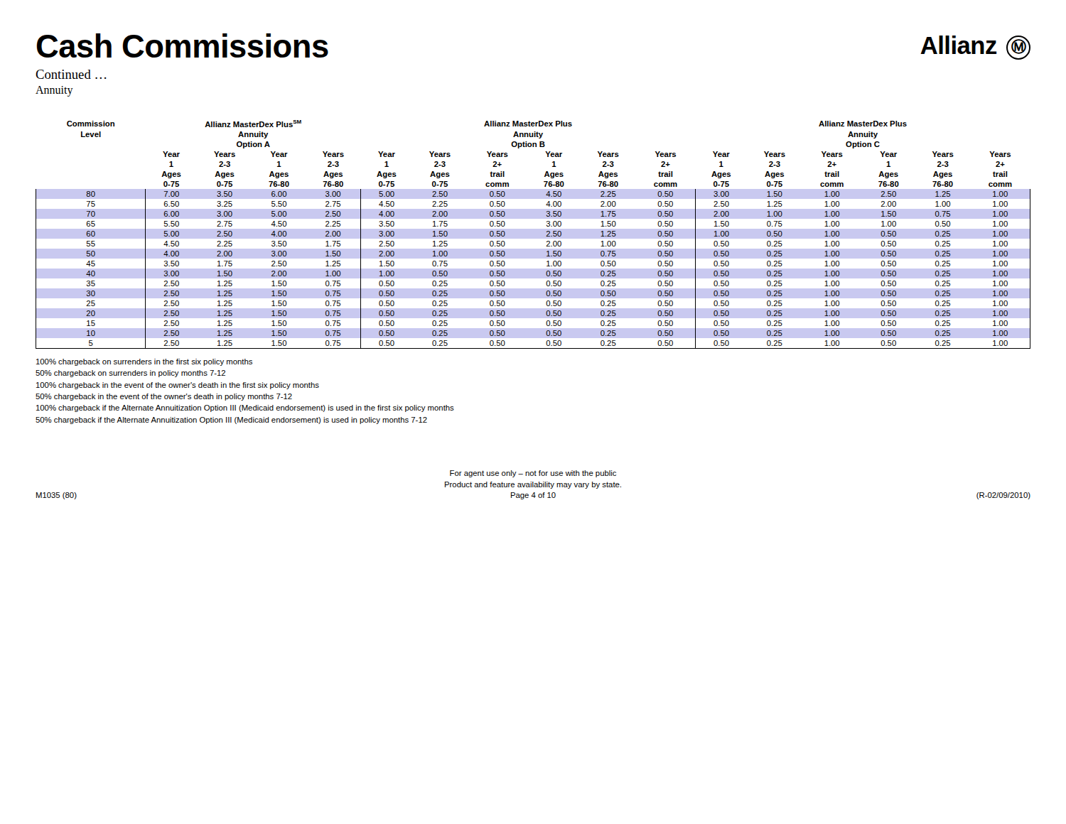Cash Commissions
Continued …
Annuity
Allianz Ⓜ
| Commission | Allianz MasterDex Plus SM | Allianz MasterDex Plus | Allianz MasterDex Plus |
| --- | --- | --- | --- |
| Level | Annuity | Annuity | Annuity |
| | Option A | Option B | Option C |
| | Year | Years | Year | Years | Year | Years | Years | Year | Years | Years | Year | Years | Years | Year | Years | Years |
| | 1 | 2-3 | 1 | 2-3 | 1 | 2-3 | 2+ | 1 | 2-3 | 2+ | 1 | 2-3 | 2+ | 1 | 2-3 | 2+ |
| | Ages | Ages | Ages | Ages | Ages | Ages | trail | Ages | Ages | trail | Ages | Ages | trail | Ages | Ages | trail |
| | 0-75 | 0-75 | 76-80 | 76-80 | 0-75 | 0-75 | comm | 76-80 | 76-80 | comm | 0-75 | 0-75 | comm | 76-80 | 76-80 | comm |
| 80 | 7.00 | 3.50 | 6.00 | 3.00 | 5.00 | 2.50 | 0.50 | 4.50 | 2.25 | 0.50 | 3.00 | 1.50 | 1.00 | 2.50 | 1.25 | 1.00 |
| 75 | 6.50 | 3.25 | 5.50 | 2.75 | 4.50 | 2.25 | 0.50 | 4.00 | 2.00 | 0.50 | 2.50 | 1.25 | 1.00 | 2.00 | 1.00 | 1.00 |
| 70 | 6.00 | 3.00 | 5.00 | 2.50 | 4.00 | 2.00 | 0.50 | 3.50 | 1.75 | 0.50 | 2.00 | 1.00 | 1.00 | 1.50 | 0.75 | 1.00 |
| 65 | 5.50 | 2.75 | 4.50 | 2.25 | 3.50 | 1.75 | 0.50 | 3.00 | 1.50 | 0.50 | 1.50 | 0.75 | 1.00 | 1.00 | 0.50 | 1.00 |
| 60 | 5.00 | 2.50 | 4.00 | 2.00 | 3.00 | 1.50 | 0.50 | 2.50 | 1.25 | 0.50 | 1.00 | 0.50 | 1.00 | 0.50 | 0.25 | 1.00 |
| 55 | 4.50 | 2.25 | 3.50 | 1.75 | 2.50 | 1.25 | 0.50 | 2.00 | 1.00 | 0.50 | 0.50 | 0.25 | 1.00 | 0.50 | 0.25 | 1.00 |
| 50 | 4.00 | 2.00 | 3.00 | 1.50 | 2.00 | 1.00 | 0.50 | 1.50 | 0.75 | 0.50 | 0.50 | 0.25 | 1.00 | 0.50 | 0.25 | 1.00 |
| 45 | 3.50 | 1.75 | 2.50 | 1.25 | 1.50 | 0.75 | 0.50 | 1.00 | 0.50 | 0.50 | 0.50 | 0.25 | 1.00 | 0.50 | 0.25 | 1.00 |
| 40 | 3.00 | 1.50 | 2.00 | 1.00 | 1.00 | 0.50 | 0.50 | 0.50 | 0.25 | 0.50 | 0.50 | 0.25 | 1.00 | 0.50 | 0.25 | 1.00 |
| 35 | 2.50 | 1.25 | 1.50 | 0.75 | 0.50 | 0.25 | 0.50 | 0.50 | 0.25 | 0.50 | 0.50 | 0.25 | 1.00 | 0.50 | 0.25 | 1.00 |
| 30 | 2.50 | 1.25 | 1.50 | 0.75 | 0.50 | 0.25 | 0.50 | 0.50 | 0.50 | 0.50 | 0.50 | 0.25 | 1.00 | 0.50 | 0.25 | 1.00 |
| 25 | 2.50 | 1.25 | 1.50 | 0.75 | 0.50 | 0.25 | 0.50 | 0.50 | 0.25 | 0.50 | 0.50 | 0.25 | 1.00 | 0.50 | 0.25 | 1.00 |
| 20 | 2.50 | 1.25 | 1.50 | 0.75 | 0.50 | 0.25 | 0.50 | 0.50 | 0.25 | 0.50 | 0.50 | 0.25 | 1.00 | 0.50 | 0.25 | 1.00 |
| 15 | 2.50 | 1.25 | 1.50 | 0.75 | 0.50 | 0.25 | 0.50 | 0.50 | 0.25 | 0.50 | 0.50 | 0.25 | 1.00 | 0.50 | 0.25 | 1.00 |
| 10 | 2.50 | 1.25 | 1.50 | 0.75 | 0.50 | 0.25 | 0.50 | 0.50 | 0.25 | 0.50 | 0.50 | 0.25 | 1.00 | 0.50 | 0.25 | 1.00 |
| 5 | 2.50 | 1.25 | 1.50 | 0.75 | 0.50 | 0.25 | 0.50 | 0.50 | 0.25 | 0.50 | 0.50 | 0.25 | 1.00 | 0.50 | 0.25 | 1.00 |
100% chargeback on surrenders in the first six policy months
50% chargeback on surrenders in policy months 7-12
100% chargeback in the event of the owner's death in the first six policy months
50% chargeback in the event of the owner's death in policy months 7-12
100% chargeback if the Alternate Annuitization Option III (Medicaid endorsement) is used in the first six policy months
50% chargeback if the Alternate Annuitization Option III (Medicaid endorsement) is used in policy months 7-12
For agent use only – not for use with the public
Product and feature availability may vary by state.
Page 4 of 10
M1035 (80)
(R-02/09/2010)